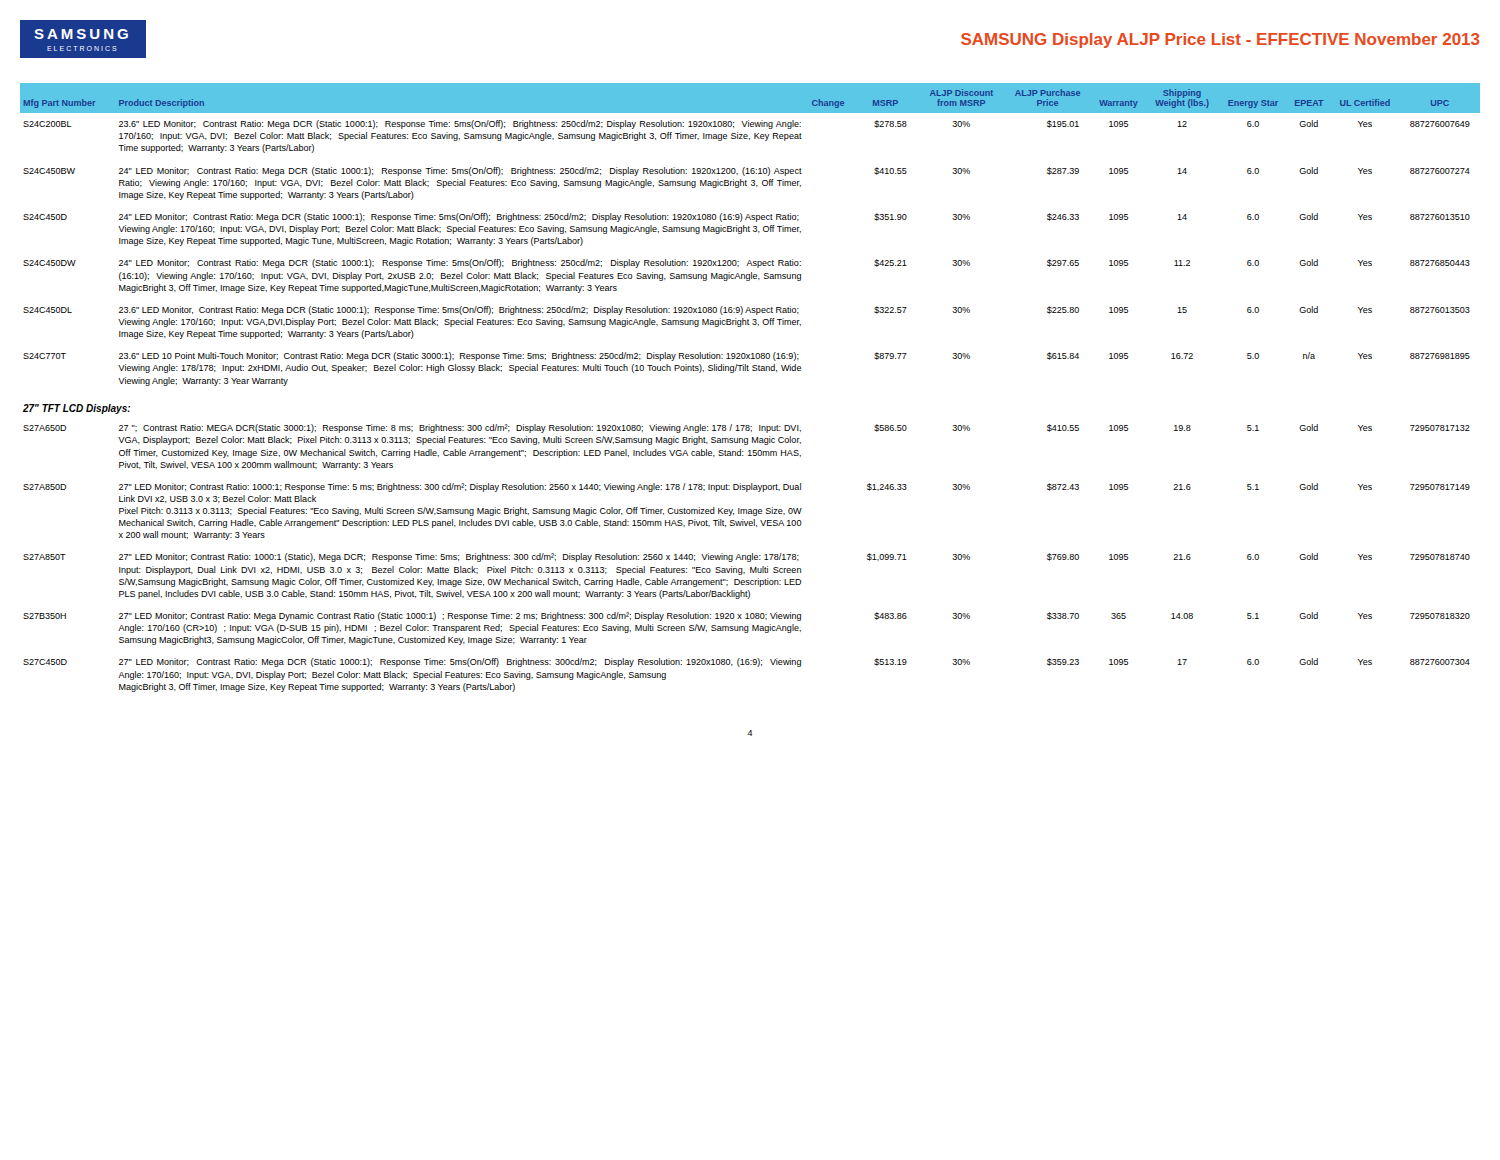SAMSUNG
ELECTRONICS
SAMSUNG Display ALJP Price List - EFFECTIVE November 2013
| Mfg Part Number | Product Description | Change | MSRP | ALJP Discount from MSRP | ALJP Purchase Price | Warranty | Shipping Weight (lbs.) | Energy Star | EPEAT | UL Certified | UPC |
| --- | --- | --- | --- | --- | --- | --- | --- | --- | --- | --- | --- |
| S24C200BL | 23.6" LED Monitor; Contrast Ratio: Mega DCR (Static 1000:1); Response Time: 5ms(On/Off); Brightness: 250cd/m2; Display Resolution: 1920x1080; Viewing Angle: 170/160; Input: VGA, DVI; Bezel Color: Matt Black; Special Features: Eco Saving, Samsung MagicAngle, Samsung MagicBright 3, Off Timer, Image Size, Key Repeat Time supported; Warranty: 3 Years (Parts/Labor) | | $278.58 | 30% | $195.01 | 1095 | 12 | 6.0 | Gold | Yes | 887276007649 |
| S24C450BW | 24" LED Monitor; Contrast Ratio: Mega DCR (Static 1000:1); Response Time: 5ms(On/Off); Brightness: 250cd/m2; Display Resolution: 1920x1200, (16:10) Aspect Ratio; Viewing Angle: 170/160; Input: VGA, DVI; Bezel Color: Matt Black; Special Features: Eco Saving, Samsung MagicAngle, Samsung MagicBright 3, Off Timer, Image Size, Key Repeat Time supported; Warranty: 3 Years (Parts/Labor) | | $410.55 | 30% | $287.39 | 1095 | 14 | 6.0 | Gold | Yes | 887276007274 |
| S24C450D | 24" LED Monitor; Contrast Ratio: Mega DCR (Static 1000:1); Response Time: 5ms(On/Off); Brightness: 250cd/m2; Display Resolution: 1920x1080 (16:9) Aspect Ratio; Viewing Angle: 170/160; Input: VGA, DVI, Display Port; Bezel Color: Matt Black; Special Features: Eco Saving, Samsung MagicAngle, Samsung MagicBright 3, Off Timer, Image Size, Key Repeat Time supported, Magic Tune, MultiScreen, Magic Rotation; Warranty: 3 Years (Parts/Labor) | | $351.90 | 30% | $246.33 | 1095 | 14 | 6.0 | Gold | Yes | 887276013510 |
| S24C450DW | 24" LED Monitor; Contrast Ratio: Mega DCR (Static 1000:1); Response Time: 5ms(On/Off); Brightness: 250cd/m2; Display Resolution: 1920x1200; Aspect Ratio: (16:10); Viewing Angle: 170/160; Input: VGA, DVI, Display Port, 2xUSB 2.0; Bezel Color: Matt Black; Special Features Eco Saving, Samsung MagicAngle, Samsung MagicBright 3, Off Timer, Image Size, Key Repeat Time supported,MagicTune,MultiScreen,MagicRotation; Warranty: 3 Years | | $425.21 | 30% | $297.65 | 1095 | 11.2 | 6.0 | Gold | Yes | 887276850443 |
| S24C450DL | 23.6" LED Monitor, Contrast Ratio: Mega DCR (Static 1000:1); Response Time: 5ms(On/Off); Brightness: 250cd/m2; Display Resolution: 1920x1080 (16:9) Aspect Ratio; Viewing Angle: 170/160; Input: VGA,DVI,Display Port; Bezel Color: Matt Black; Special Features: Eco Saving, Samsung MagicAngle, Samsung MagicBright 3, Off Timer, Image Size, Key Repeat Time supported; Warranty: 3 Years (Parts/Labor) | | $322.57 | 30% | $225.80 | 1095 | 15 | 6.0 | Gold | Yes | 887276013503 |
| S24C770T | 23.6" LED 10 Point Multi-Touch Monitor; Contrast Ratio: Mega DCR (Static 3000:1); Response Time: 5ms; Brightness: 250cd/m2; Display Resolution: 1920x1080 (16:9); Viewing Angle: 178/178; Input: 2xHDMI, Audio Out, Speaker; Bezel Color: High Glossy Black; Special Features: Multi Touch (10 Touch Points), Sliding/Tilt Stand, Wide Viewing Angle; Warranty: 3 Year Warranty | | $879.77 | 30% | $615.84 | 1095 | 16.72 | 5.0 | n/a | Yes | 887276981895 |
| 27" TFT LCD Displays: |
| S27A650D | 27 "; Contrast Ratio: MEGA DCR(Static 3000:1); Response Time: 8 ms; Brightness: 300 cd/m²; Display Resolution: 1920x1080; Viewing Angle: 178 / 178; Input: DVI, VGA, Displayport; Bezel Color: Matt Black; Pixel Pitch: 0.3113 x 0.3113; Special Features: "Eco Saving, Multi Screen S/W,Samsung Magic Bright, Samsung Magic Color, Off Timer, Customized Key, Image Size, 0W Mechanical Switch, Carring Hadle, Cable Arrangement"; Description: LED Panel, Includes VGA cable, Stand: 150mm HAS, Pivot, Tilt, Swivel, VESA 100 x 200mm wallmount; Warranty: 3 Years | | $586.50 | 30% | $410.55 | 1095 | 19.8 | 5.1 | Gold | Yes | 729507817132 |
| S27A850D | 27" LED Monitor; Contrast Ratio: 1000:1; Response Time: 5 ms; Brightness: 300 cd/m²; Display Resolution: 2560 x 1440; Viewing Angle: 178 / 178; Input: Displayport, Dual Link DVI x2, USB 3.0 x 3; Bezel Color: Matt Black Pixel Pitch: 0.3113 x 0.3113; Special Features: "Eco Saving, Multi Screen S/W,Samsung Magic Bright, Samsung Magic Color, Off Timer, Customized Key, Image Size, 0W Mechanical Switch, Carring Hadle, Cable Arrangement" Description: LED PLS panel, Includes DVI cable, USB 3.0 Cable, Stand: 150mm HAS, Pivot, Tilt, Swivel, VESA 100 x 200 wall mount; Warranty: 3 Years | | $1,246.33 | 30% | $872.43 | 1095 | 21.6 | 5.1 | Gold | Yes | 729507817149 |
| S27A850T | 27" LED Monitor; Contrast Ratio: 1000:1 (Static), Mega DCR; Response Time: 5ms; Brightness: 300 cd/m²; Display Resolution: 2560 x 1440; Viewing Angle: 178/178; Input: Displayport, Dual Link DVI x2, HDMI, USB 3.0 x 3; Bezel Color: Matte Black; Pixel Pitch: 0.3113 x 0.3113; Special Features: "Eco Saving, Multi Screen S/W,Samsung MagicBright, Samsung Magic Color, Off Timer, Customized Key, Image Size, 0W Mechanical Switch, Carring Hadle, Cable Arrangement"; Description: LED PLS panel, Includes DVI cable, USB 3.0 Cable, Stand: 150mm HAS, Pivot, Tilt, Swivel, VESA 100 x 200 wall mount; Warranty: 3 Years (Parts/Labor/Backlight) | | $1,099.71 | 30% | $769.80 | 1095 | 21.6 | 6.0 | Gold | Yes | 729507818740 |
| S27B350H | 27" LED Monitor; Contrast Ratio: Mega Dynamic Contrast Ratio (Static 1000:1) ; Response Time: 2 ms; Brightness: 300 cd/m²; Display Resolution: 1920 x 1080; Viewing Angle: 170/160 (CR>10) ; Input: VGA (D-SUB 15 pin), HDMI ; Bezel Color: Transparent Red; Special Features: Eco Saving, Multi Screen S/W, Samsung MagicAngle, Samsung MagicBright3, Samsung MagicColor, Off Timer, MagicTune, Customized Key, Image Size; Warranty: 1 Year | | $483.86 | 30% | $338.70 | 365 | 14.08 | 5.1 | Gold | Yes | 729507818320 |
| S27C450D | 27" LED Monitor; Contrast Ratio: Mega DCR (Static 1000:1); Response Time: 5ms(On/Off) Brightness: 300cd/m2; Display Resolution: 1920x1080, (16:9); Viewing Angle: 170/160; Input: VGA, DVI, Display Port; Bezel Color: Matt Black; Special Features: Eco Saving, Samsung MagicAngle, Samsung MagicBright 3, Off Timer, Image Size, Key Repeat Time supported; Warranty: 3 Years (Parts/Labor) | | $513.19 | 30% | $359.23 | 1095 | 17 | 6.0 | Gold | Yes | 887276007304 |
4